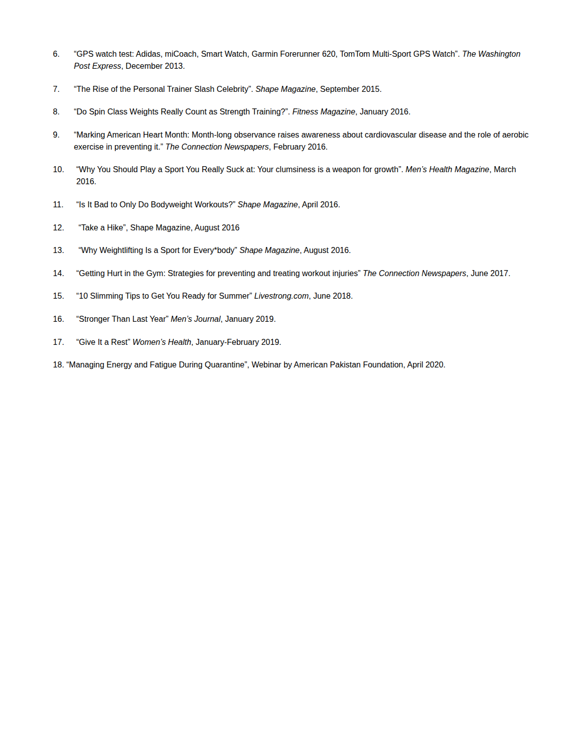6.“GPS watch test: Adidas, miCoach, Smart Watch, Garmin Forerunner 620, TomTom Multi-Sport GPS Watch”. The Washington Post Express, December 2013.
7.“The Rise of the Personal Trainer Slash Celebrity”. Shape Magazine, September 2015.
8.“Do Spin Class Weights Really Count as Strength Training?”. Fitness Magazine, January 2016.
9.“Marking American Heart Month: Month-long observance raises awareness about cardiovascular disease and the role of aerobic exercise in preventing it.” The Connection Newspapers, February 2016.
10.“Why You Should Play a Sport You Really Suck at: Your clumsiness is a weapon for growth”. Men’s Health Magazine, March 2016.
11.“Is It Bad to Only Do Bodyweight Workouts?” Shape Magazine, April 2016.
12. “Take a Hike”, Shape Magazine, August 2016
13. “Why Weightlifting Is a Sport for Every*body” Shape Magazine, August 2016.
14.“Getting Hurt in the Gym: Strategies for preventing and treating workout injuries” The Connection Newspapers, June 2017.
15.“10 Slimming Tips to Get You Ready for Summer” Livestrong.com, June 2018.
16.“Stronger Than Last Year” Men’s Journal, January 2019.
17.“Give It a Rest” Women’s Health, January-February 2019.
18. “Managing Energy and Fatigue During Quarantine”, Webinar by American Pakistan Foundation, April 2020.